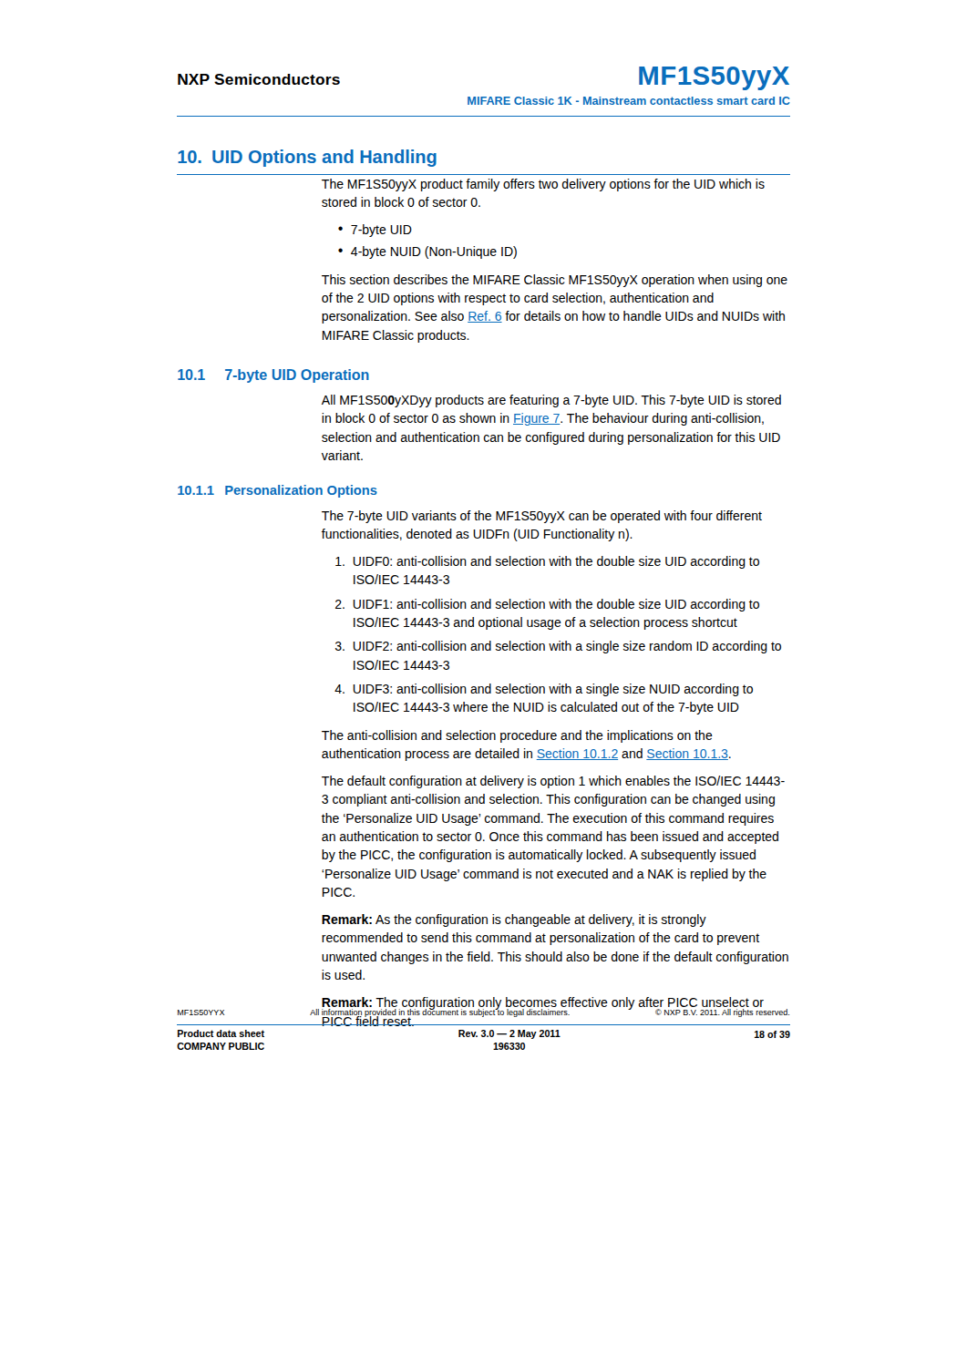NXP Semiconductors
MF1S50yyX
MIFARE Classic 1K - Mainstream contactless smart card IC
10. UID Options and Handling
The MF1S50yyX product family offers two delivery options for the UID which is stored in block 0 of sector 0.
7-byte UID
4-byte NUID (Non-Unique ID)
This section describes the MIFARE Classic MF1S50yyX operation when using one of the 2 UID options with respect to card selection, authentication and personalization. See also Ref. 6 for details on how to handle UIDs and NUIDs with MIFARE Classic products.
10.17-byte UID Operation
All MF1S500yXDyy products are featuring a 7-byte UID. This 7-byte UID is stored in block 0 of sector 0 as shown in Figure 7. The behaviour during anti-collision, selection and authentication can be configured during personalization for this UID variant.
10.1.1 Personalization Options
The 7-byte UID variants of the MF1S50yyX can be operated with four different functionalities, denoted as UIDFn (UID Functionality n).
UIDF0: anti-collision and selection with the double size UID according to ISO/IEC 14443-3
UIDF1: anti-collision and selection with the double size UID according to ISO/IEC 14443-3 and optional usage of a selection process shortcut
UIDF2: anti-collision and selection with a single size random ID according to ISO/IEC 14443-3
UIDF3: anti-collision and selection with a single size NUID according to ISO/IEC 14443-3 where the NUID is calculated out of the 7-byte UID
The anti-collision and selection procedure and the implications on the authentication process are detailed in Section 10.1.2 and Section 10.1.3.
The default configuration at delivery is option 1 which enables the ISO/IEC 14443-3 compliant anti-collision and selection. This configuration can be changed using the ‘Personalize UID Usage’ command. The execution of this command requires an authentication to sector 0. Once this command has been issued and accepted by the PICC, the configuration is automatically locked. A subsequently issued ‘Personalize UID Usage’ command is not executed and a NAK is replied by the PICC.
Remark: As the configuration is changeable at delivery, it is strongly recommended to send this command at personalization of the card to prevent unwanted changes in the field. This should also be done if the default configuration is used.
Remark: The configuration only becomes effective only after PICC unselect or PICC field reset.
MF1S50YYX
All information provided in this document is subject to legal disclaimers.
© NXP B.V. 2011. All rights reserved.
Product data sheet
COMPANY PUBLIC
Rev. 3.0 — 2 May 2011
196330
18 of 39